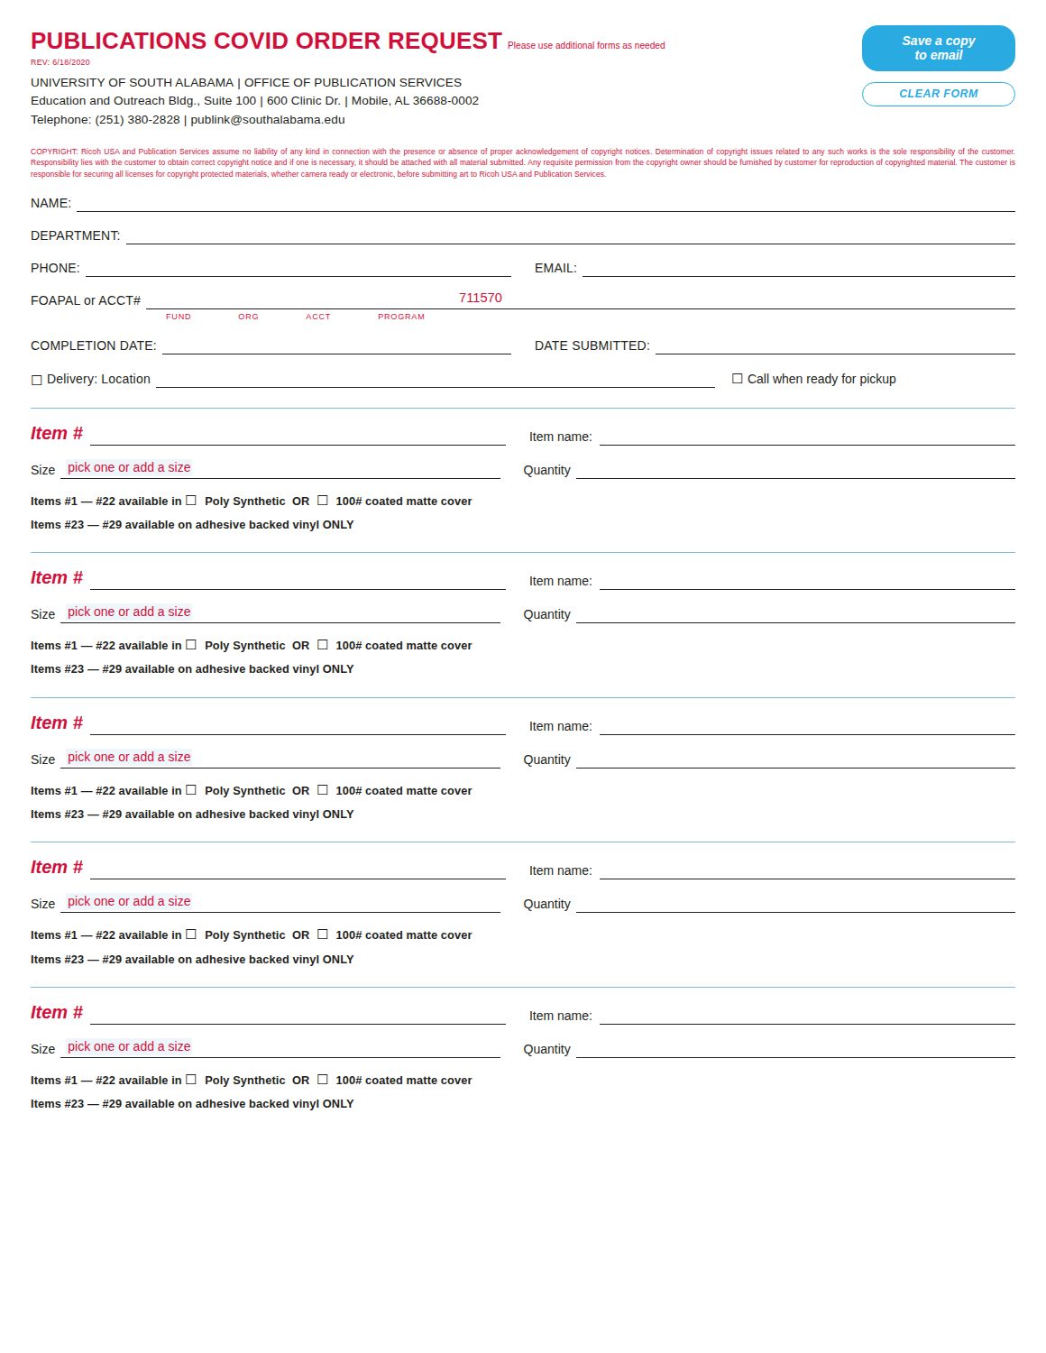PUBLICATIONS COVID ORDER REQUEST
Please use additional forms as needed
REV: 6/18/2020
UNIVERSITY OF SOUTH ALABAMA|OFFICE OF PUBLICATION SERVICES
Education and Outreach Bldg., Suite 100|600 Clinic Dr.|Mobile, AL 36688-0002
Telephone: (251) 380-2828|publink@southalabama.edu
Save a copy
to email CLEAR FORM
COPYRIGHT: Ricoh USA and Publication Services assume no liability of any kind in connection with the presence or absence of proper acknowledgement of copyright notices. Determination of copyright issues related to any such works is the sole responsibility of the customer. Responsibility lies with the customer to obtain correct copyright notice and if one is necessary, it should be attached with all material submitted. Any requisite permission from the copyright owner should be furnished by customer for reproduction of copyrighted material. The customer is responsible for securing all licenses for copyright protected materials, whether camera ready or electronic, before submitting art to Ricoh USA and Publication Services.
NAME:
DEPARTMENT:
PHONE: EMAIL:
FOAPAL or ACCT# 711570
FUND ORG ACCT PROGRAM
COMPLETION DATE: DATE SUBMITTED:
☐Delivery: Location ☐Call when ready for pickup
Item # Item name:
Size pick one or add a size Quantity
Items #1 — #22 available in ☐ Poly Synthetic OR ☐ 100# coated matte cover
Items #23 — #29 available on adhesive backed vinyl ONLY
Item # Item name:
Size pick one or add a size Quantity
Items #1 — #22 available in ☐ Poly Synthetic OR ☐ 100# coated matte cover
Items #23 — #29 available on adhesive backed vinyl ONLY
Item # Item name:
Size pick one or add a size Quantity
Items #1 — #22 available in ☐ Poly Synthetic OR ☐ 100# coated matte cover
Items #23 — #29 available on adhesive backed vinyl ONLY
Item # Item name:
Size pick one or add a size Quantity
Items #1 — #22 available in ☐ Poly Synthetic OR ☐ 100# coated matte cover
Items #23 — #29 available on adhesive backed vinyl ONLY
Item # Item name:
Size pick one or add a size Quantity
Items #1 — #22 available in ☐ Poly Synthetic OR ☐ 100# coated matte cover
Items #23 — #29 available on adhesive backed vinyl ONLY